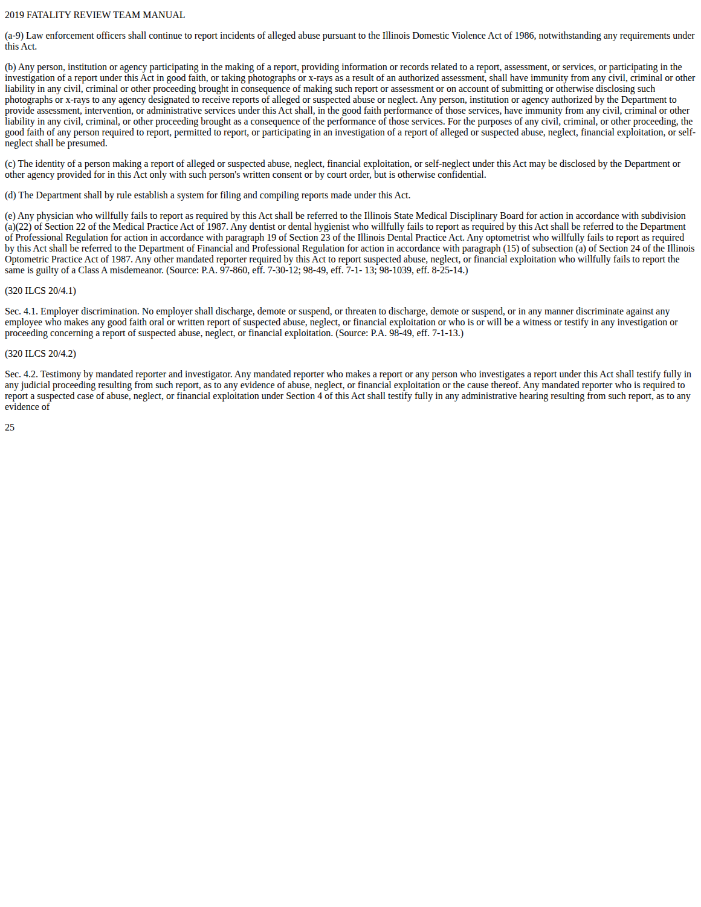2019 FATALITY REVIEW TEAM MANUAL
(a-9) Law enforcement officers shall continue to report incidents of alleged abuse pursuant to the Illinois Domestic Violence Act of 1986, notwithstanding any requirements under this Act.
(b) Any person, institution or agency participating in the making of a report, providing information or records related to a report, assessment, or services, or participating in the investigation of a report under this Act in good faith, or taking photographs or x-rays as a result of an authorized assessment, shall have immunity from any civil, criminal or other liability in any civil, criminal or other proceeding brought in consequence of making such report or assessment or on account of submitting or otherwise disclosing such photographs or x-rays to any agency designated to receive reports of alleged or suspected abuse or neglect. Any person, institution or agency authorized by the Department to provide assessment, intervention, or administrative services under this Act shall, in the good faith performance of those services, have immunity from any civil, criminal or other liability in any civil, criminal, or other proceeding brought as a consequence of the performance of those services. For the purposes of any civil, criminal, or other proceeding, the good faith of any person required to report, permitted to report, or participating in an investigation of a report of alleged or suspected abuse, neglect, financial exploitation, or self-neglect shall be presumed.
(c) The identity of a person making a report of alleged or suspected abuse, neglect, financial exploitation, or self-neglect under this Act may be disclosed by the Department or other agency provided for in this Act only with such person's written consent or by court order, but is otherwise confidential.
(d) The Department shall by rule establish a system for filing and compiling reports made under this Act.
(e) Any physician who willfully fails to report as required by this Act shall be referred to the Illinois State Medical Disciplinary Board for action in accordance with subdivision (a)(22) of Section 22 of the Medical Practice Act of 1987. Any dentist or dental hygienist who willfully fails to report as required by this Act shall be referred to the Department of Professional Regulation for action in accordance with paragraph 19 of Section 23 of the Illinois Dental Practice Act. Any optometrist who willfully fails to report as required by this Act shall be referred to the Department of Financial and Professional Regulation for action in accordance with paragraph (15) of subsection (a) of Section 24 of the Illinois Optometric Practice Act of 1987. Any other mandated reporter required by this Act to report suspected abuse, neglect, or financial exploitation who willfully fails to report the same is guilty of a Class A misdemeanor. (Source: P.A. 97-860, eff. 7-30-12; 98-49, eff. 7-1- 13; 98-1039, eff. 8-25-14.)
(320 ILCS 20/4.1)
Sec. 4.1. Employer discrimination. No employer shall discharge, demote or suspend, or threaten to discharge, demote or suspend, or in any manner discriminate against any employee who makes any good faith oral or written report of suspected abuse, neglect, or financial exploitation or who is or will be a witness or testify in any investigation or proceeding concerning a report of suspected abuse, neglect, or financial exploitation. (Source: P.A. 98-49, eff. 7-1-13.)
(320 ILCS 20/4.2)
Sec. 4.2. Testimony by mandated reporter and investigator. Any mandated reporter who makes a report or any person who investigates a report under this Act shall testify fully in any judicial proceeding resulting from such report, as to any evidence of abuse, neglect, or financial exploitation or the cause thereof. Any mandated reporter who is required to report a suspected case of abuse, neglect, or financial exploitation under Section 4 of this Act shall testify fully in any administrative hearing resulting from such report, as to any evidence of
25